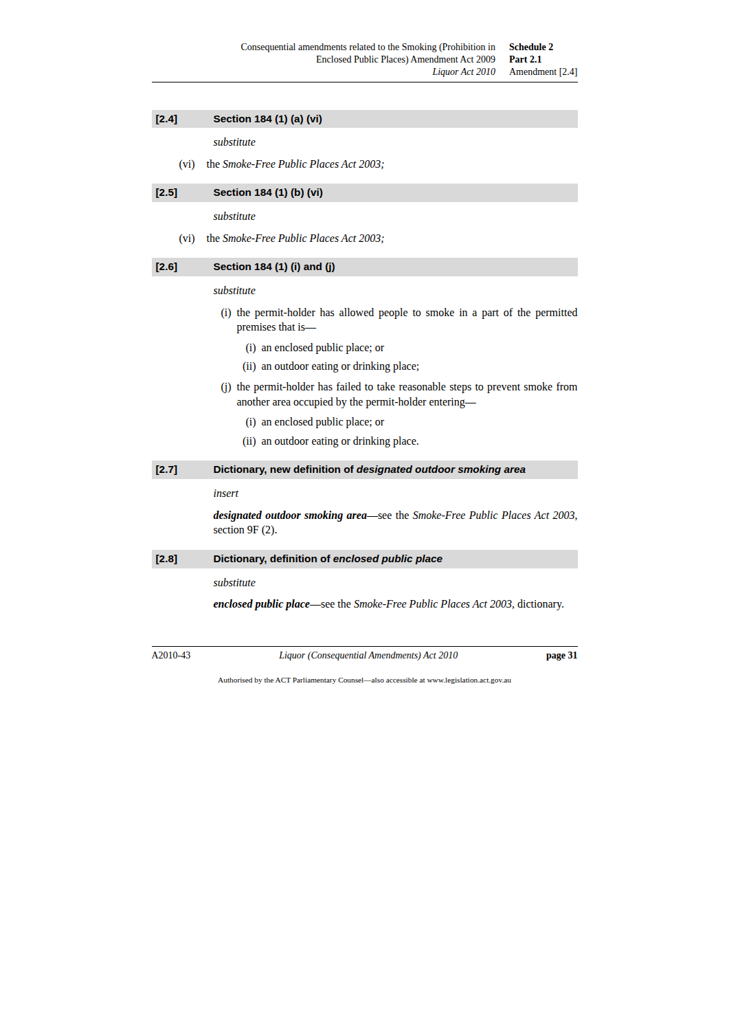Consequential amendments related to the Smoking (Prohibition in
Enclosed Public Places) Amendment Act 2009
Liquor Act 2010
Schedule 2
Part 2.1
Amendment [2.4]
[2.4] Section 184 (1) (a) (vi)
substitute
(vi) the Smoke-Free Public Places Act 2003;
[2.5] Section 184 (1) (b) (vi)
substitute
(vi) the Smoke-Free Public Places Act 2003;
[2.6] Section 184 (1) (i) and (j)
substitute
(i) the permit-holder has allowed people to smoke in a part of the permitted premises that is—
(i) an enclosed public place; or
(ii) an outdoor eating or drinking place;
(j) the permit-holder has failed to take reasonable steps to prevent smoke from another area occupied by the permit-holder entering—
(i) an enclosed public place; or
(ii) an outdoor eating or drinking place.
[2.7] Dictionary, new definition of designated outdoor smoking area
insert
designated outdoor smoking area—see the Smoke-Free Public Places Act 2003, section 9F (2).
[2.8] Dictionary, definition of enclosed public place
substitute
enclosed public place—see the Smoke-Free Public Places Act 2003, dictionary.
A2010-43
Liquor (Consequential Amendments) Act 2010
page 31
Authorised by the ACT Parliamentary Counsel—also accessible at www.legislation.act.gov.au